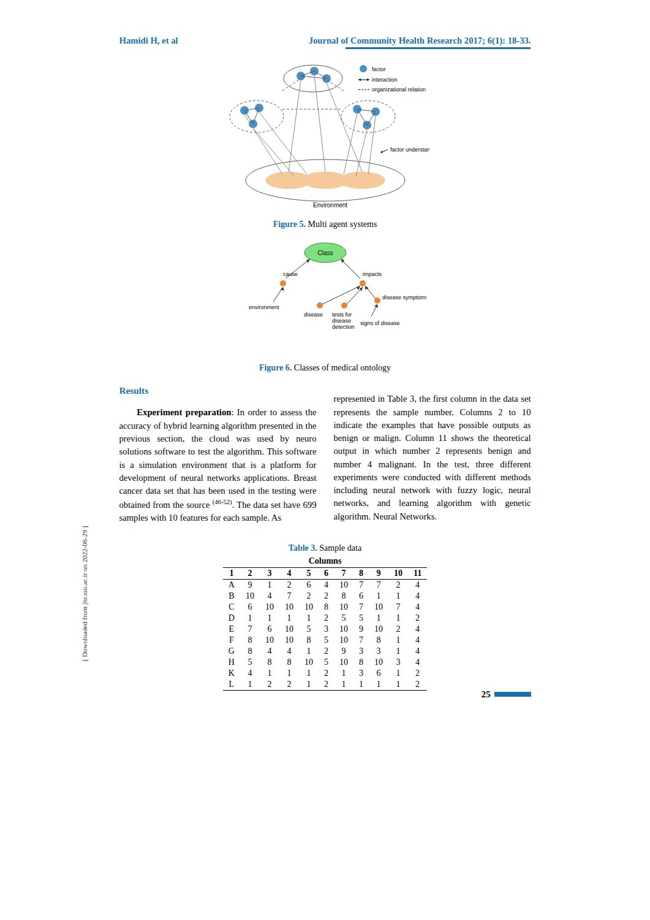Hamidi H, et al
Journal of Community Health Research 2017; 6(1): 18-33.
factor interaction organizational relation factor understanding Environment
Figure 5. Multi agent systems
Class cause impacts environment disease tests for disease detection disease symptoms signs of disease
Figure 6. Classes of medical ontology
Results
Experiment preparation: In order to assess the accuracy of hybrid learning algorithm presented in the previous section, the cloud was used by neuro solutions software to test the algorithm. This software is a simulation environment that is a platform for development of neural networks applications. Breast cancer data set that has been used in the testing were obtained from the source (46-52). The data set have 699 samples with 10 features for each sample. As
represented in Table 3, the first column in the data set represents the sample number. Columns 2 to 10 indicate the examples that have possible outputs as benign or malign. Column 11 shows the theoretical output in which number 2 represents benign and number 4 malignant. In the test, three different experiments were conducted with different methods including neural network with fuzzy logic, neural networks, and learning algorithm with genetic algorithm. Neural Networks.
Table 3. Sample data
| Columns |
| --- |
| 1 | 2 | 3 | 4 | 5 | 6 | 7 | 8 | 9 | 10 | 11 |
| A | 9 | 1 | 2 | 6 | 4 | 10 | 7 | 7 | 2 | 4 |
| B | 10 | 4 | 7 | 2 | 2 | 8 | 6 | 1 | 1 | 4 |
| C | 6 | 10 | 10 | 10 | 8 | 10 | 7 | 10 | 7 | 4 |
| D | 1 | 1 | 1 | 1 | 2 | 5 | 5 | 1 | 1 | 2 |
| E | 7 | 6 | 10 | 5 | 3 | 10 | 9 | 10 | 2 | 4 |
| F | 8 | 10 | 10 | 8 | 5 | 10 | 7 | 8 | 1 | 4 |
| G | 8 | 4 | 4 | 1 | 2 | 9 | 3 | 3 | 1 | 4 |
| H | 5 | 8 | 8 | 10 | 5 | 10 | 8 | 10 | 3 | 4 |
| K | 4 | 1 | 1 | 1 | 2 | 1 | 3 | 6 | 1 | 2 |
| L | 1 | 2 | 2 | 1 | 2 | 1 | 1 | 1 | 1 | 2 |
[ Downloaded from jhr.ssu.ac.ir on 2022-06-29 ]
25